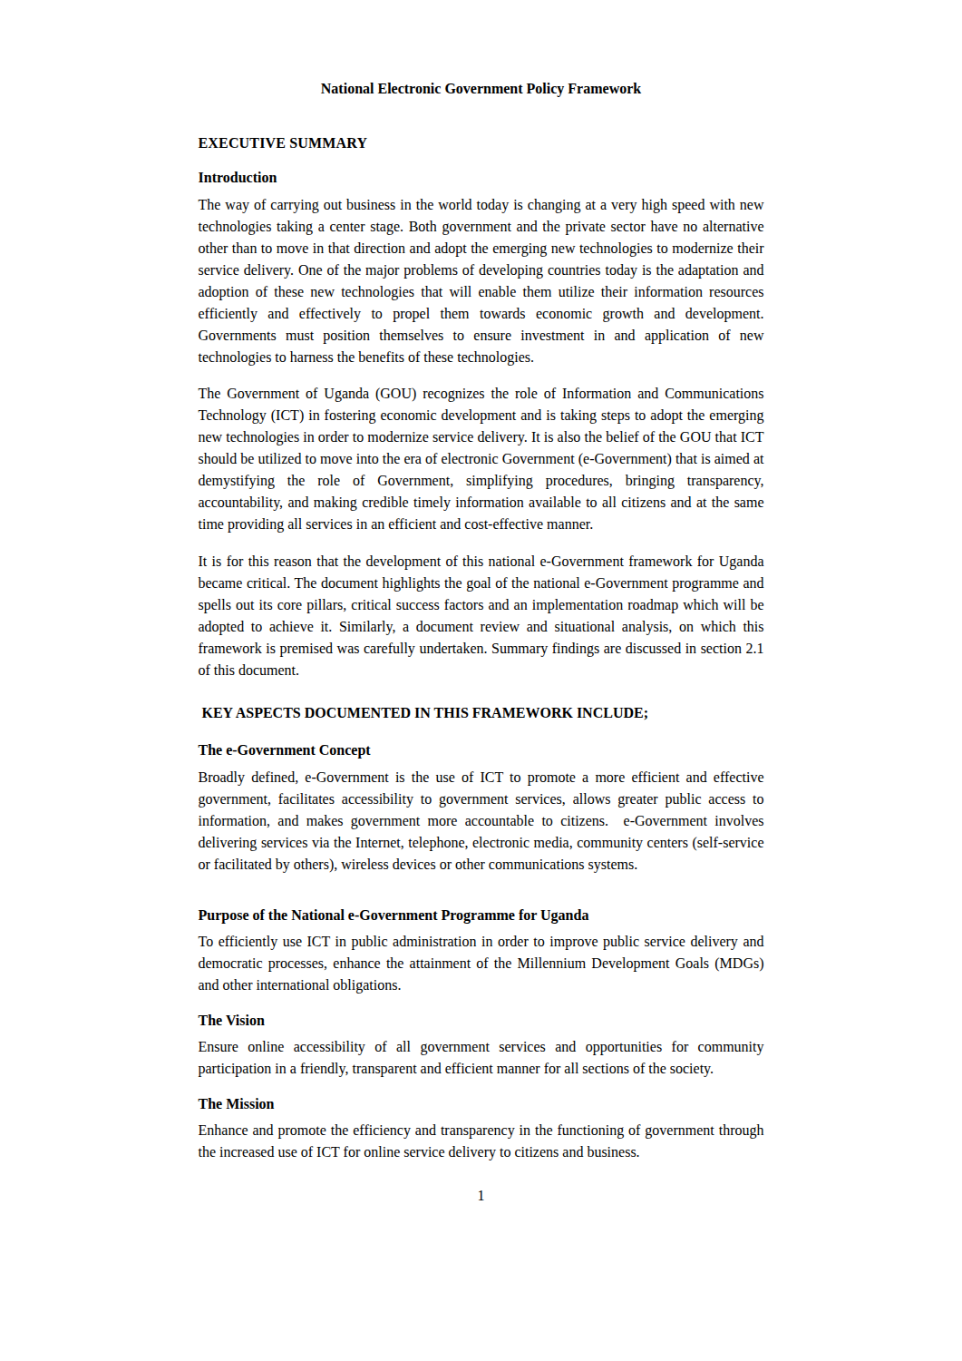National Electronic Government Policy Framework
EXECUTIVE SUMMARY
Introduction
The way of carrying out business in the world today is changing at a very high speed with new technologies taking a center stage. Both government and the private sector have no alternative other than to move in that direction and adopt the emerging new technologies to modernize their service delivery. One of the major problems of developing countries today is the adaptation and adoption of these new technologies that will enable them utilize their information resources efficiently and effectively to propel them towards economic growth and development. Governments must position themselves to ensure investment in and application of new technologies to harness the benefits of these technologies.
The Government of Uganda (GOU) recognizes the role of Information and Communications Technology (ICT) in fostering economic development and is taking steps to adopt the emerging new technologies in order to modernize service delivery. It is also the belief of the GOU that ICT should be utilized to move into the era of electronic Government (e-Government) that is aimed at demystifying the role of Government, simplifying procedures, bringing transparency, accountability, and making credible timely information available to all citizens and at the same time providing all services in an efficient and cost-effective manner.
It is for this reason that the development of this national e-Government framework for Uganda became critical. The document highlights the goal of the national e-Government programme and spells out its core pillars, critical success factors and an implementation roadmap which will be adopted to achieve it. Similarly, a document review and situational analysis, on which this framework is premised was carefully undertaken. Summary findings are discussed in section 2.1 of this document.
Key aspects documented in this framework include;
The e-Government Concept
Broadly defined, e-Government is the use of ICT to promote a more efficient and effective government, facilitates accessibility to government services, allows greater public access to information, and makes government more accountable to citizens. e-Government involves delivering services via the Internet, telephone, electronic media, community centers (self-service or facilitated by others), wireless devices or other communications systems.
Purpose of the National e-Government Programme for Uganda
To efficiently use ICT in public administration in order to improve public service delivery and democratic processes, enhance the attainment of the Millennium Development Goals (MDGs) and other international obligations.
The Vision
Ensure online accessibility of all government services and opportunities for community participation in a friendly, transparent and efficient manner for all sections of the society.
The Mission
Enhance and promote the efficiency and transparency in the functioning of government through the increased use of ICT for online service delivery to citizens and business.
1